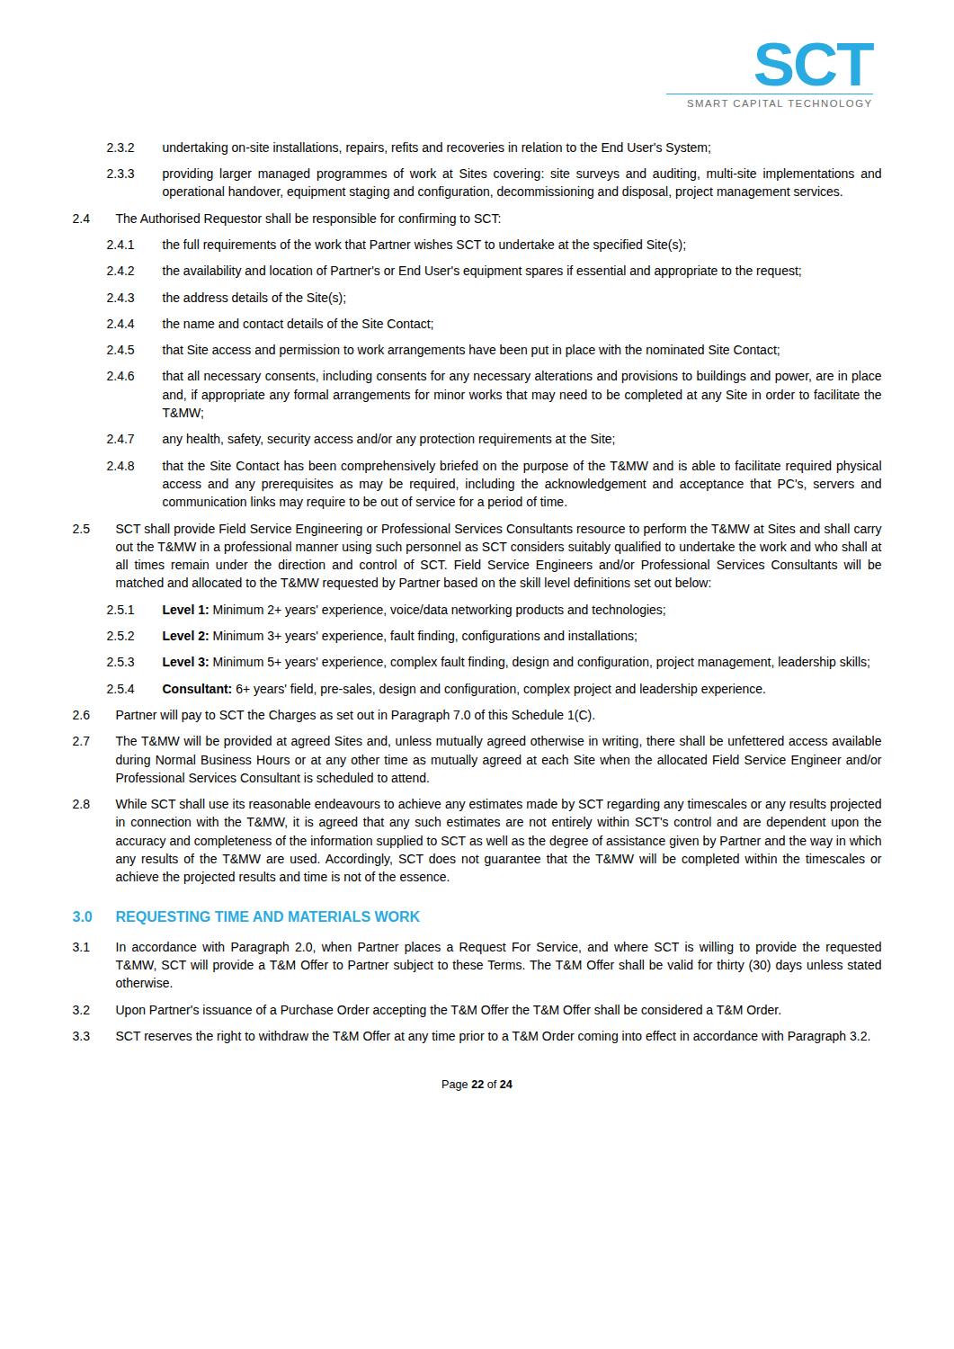SCT
SMART CAPITAL TECHNOLOGY
2.3.2
undertaking on-site installations, repairs, refits and recoveries in relation to the End User's System;
2.3.3
providing larger managed programmes of work at Sites covering: site surveys and auditing, multi-site implementations and operational handover, equipment staging and configuration, decommissioning and disposal, project management services.
2.4
The Authorised Requestor shall be responsible for confirming to SCT:
2.4.1
the full requirements of the work that Partner wishes SCT to undertake at the specified Site(s);
2.4.2
the availability and location of Partner's or End User's equipment spares if essential and appropriate to the request;
2.4.3
the address details of the Site(s);
2.4.4
the name and contact details of the Site Contact;
2.4.5
that Site access and permission to work arrangements have been put in place with the nominated Site Contact;
2.4.6
that all necessary consents, including consents for any necessary alterations and provisions to buildings and power, are in place and, if appropriate any formal arrangements for minor works that may need to be completed at any Site in order to facilitate the T&MW;
2.4.7
any health, safety, security access and/or any protection requirements at the Site;
2.4.8
that the Site Contact has been comprehensively briefed on the purpose of the T&MW and is able to facilitate required physical access and any prerequisites as may be required, including the acknowledgement and acceptance that PC's, servers and communication links may require to be out of service for a period of time.
2.5
SCT shall provide Field Service Engineering or Professional Services Consultants resource to perform the T&MW at Sites and shall carry out the T&MW in a professional manner using such personnel as SCT considers suitably qualified to undertake the work and who shall at all times remain under the direction and control of SCT. Field Service Engineers and/or Professional Services Consultants will be matched and allocated to the T&MW requested by Partner based on the skill level definitions set out below:
2.5.1
Level 1: Minimum 2+ years' experience, voice/data networking products and technologies;
2.5.2
Level 2: Minimum 3+ years' experience, fault finding, configurations and installations;
2.5.3
Level 3: Minimum 5+ years' experience, complex fault finding, design and configuration, project management, leadership skills;
2.5.4
Consultant: 6+ years' field, pre-sales, design and configuration, complex project and leadership experience.
2.6
Partner will pay to SCT the Charges as set out in Paragraph 7.0 of this Schedule 1(C).
2.7
The T&MW will be provided at agreed Sites and, unless mutually agreed otherwise in writing, there shall be unfettered access available during Normal Business Hours or at any other time as mutually agreed at each Site when the allocated Field Service Engineer and/or Professional Services Consultant is scheduled to attend.
2.8
While SCT shall use its reasonable endeavours to achieve any estimates made by SCT regarding any timescales or any results projected in connection with the T&MW, it is agreed that any such estimates are not entirely within SCT's control and are dependent upon the accuracy and completeness of the information supplied to SCT as well as the degree of assistance given by Partner and the way in which any results of the T&MW are used. Accordingly, SCT does not guarantee that the T&MW will be completed within the timescales or achieve the projected results and time is not of the essence.
3.0 REQUESTING TIME AND MATERIALS WORK
3.1
In accordance with Paragraph 2.0, when Partner places a Request For Service, and where SCT is willing to provide the requested T&MW, SCT will provide a T&M Offer to Partner subject to these Terms. The T&M Offer shall be valid for thirty (30) days unless stated otherwise.
3.2
Upon Partner's issuance of a Purchase Order accepting the T&M Offer the T&M Offer shall be considered a T&M Order.
3.3
SCT reserves the right to withdraw the T&M Offer at any time prior to a T&M Order coming into effect in accordance with Paragraph 3.2.
Page 22 of 24